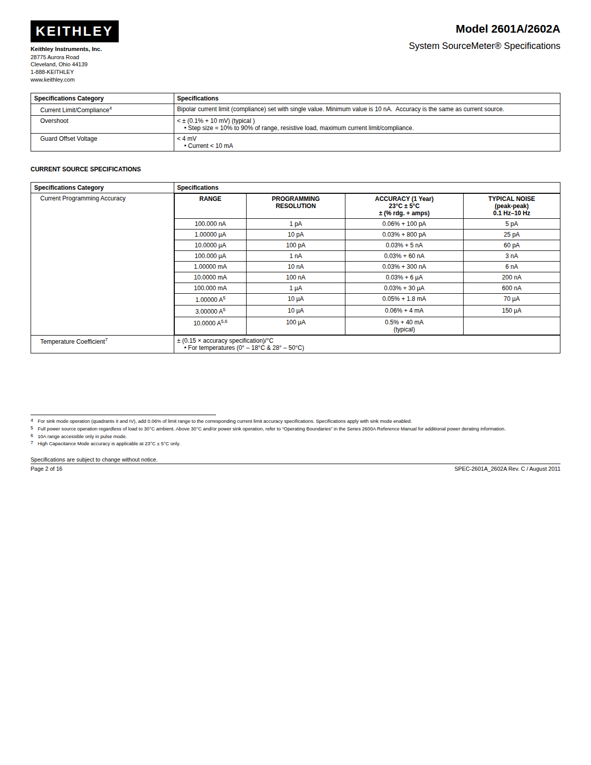KEITHLEY
Keithley Instruments, Inc.
28775 Aurora Road
Cleveland, Ohio 44139
1-888-KEITHLEY
www.keithley.com
Model 2601A/2602A
System SourceMeter® Specifications
| Specifications Category | Specifications |
| --- | --- |
| Current Limit/Compliance 4 | Bipolar current limit (compliance) set with single value. Minimum value is 10 nA. Accuracy is the same as current source. |
| Overshoot | < ± (0.1% + 10 mV) (typical ) • Step size = 10% to 90% of range, resistive load, maximum current limit/compliance. |
| Guard Offset Voltage | < 4 mV • Current < 10 mA |
CURRENT SOURCE SPECIFICATIONS
| Specifications Category | Specifications |
| --- | --- |
| Current Programming Accuracy | / RANGE / PROGRAMMING RESOLUTION / ACCURACY (1 Year) 23°C ± 5°C ± (% rdg. + amps) / TYPICAL NOISE (peak-peak) 0.1 Hz–10 Hz / / --- / --- / --- / --- / / 100.000 nA / 1 pA / 0.06% + 100 pA / 5 pA / / 1.00000 µA / 10 pA / 0.03% + 800 pA / 25 pA / / 10.0000 µA / 100 pA / 0.03% + 5 nA / 60 pA / / 100.000 µA / 1 nA / 0.03% + 60 nA / 3 nA / / 1.00000 mA / 10 nA / 0.03% + 300 nA / 6 nA / / 10.0000 mA / 100 nA / 0.03% + 6 µA / 200 nA / / 100.000 mA / 1 µA / 0.03% + 30 µA / 600 nA / / 1.00000 A 5 / 10 µA / 0.05% + 1.8 mA / 70 µA / / 3.00000 A 5 / 10 µA / 0.06% + 4 mA / 150 µA / / 10.0000 A 5,6 / 100 µA / 0.5% + 40 mA (typical) / / |
| Temperature Coefficient 7 | ± (0.15 × accuracy specification)/°C • For temperatures (0° – 18°C & 28° – 50°C) |
4 For sink mode operation (quadrants II and IV), add 0.06% of limit range to the corresponding current limit accuracy specifications. Specifications apply with sink mode enabled.
5 Full power source operation regardless of load to 30°C ambient. Above 30°C and/or power sink operation, refer to “Operating Boundaries” in the Series 2600A Reference Manual for additional power derating information.
610A range accessible only in pulse mode.
7 High Capacitance Mode accuracy is applicable at 23°C ± 5°C only.
Specifications are subject to change without notice.
Page 2 of 16 SPEC-2601A_2602A Rev. C / August 2011